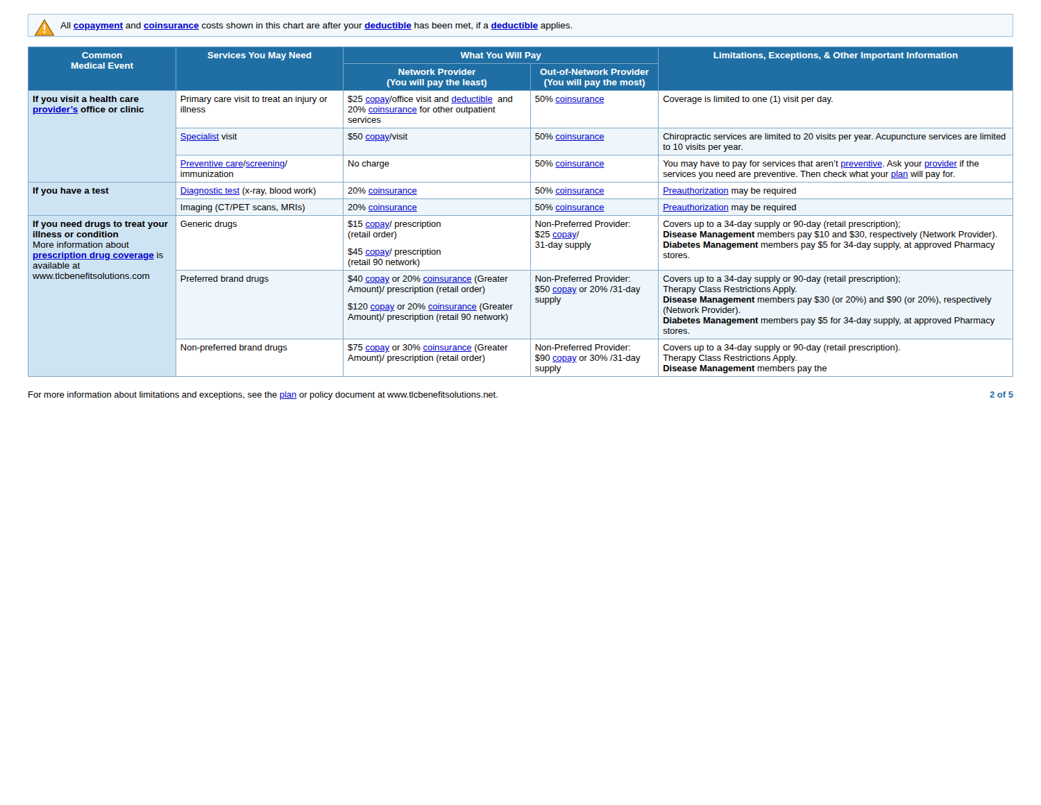All copayment and coinsurance costs shown in this chart are after your deductible has been met, if a deductible applies.
| Common Medical Event | Services You May Need | What You Will Pay | Limitations, Exceptions, & Other Important Information |
| --- | --- | --- | --- |
| Network Provider (You will pay the least) | Out-of-Network Provider (You will pay the most) |
| If you visit a health care provider’s office or clinic | Primary care visit to treat an injury or illness | $25 copay /office visit and deductible and 20% coinsurance for other outpatient services | 50% coinsurance | Coverage is limited to one (1) visit per day. |
| Specialist visit | $50 copay /visit | 50% coinsurance | Chiropractic services are limited to 20 visits per year. Acupuncture services are limited to 10 visits per year. |
| Preventive care / screening / immunization | No charge | 50% coinsurance | You may have to pay for services that aren’t preventive . Ask your provider if the services you need are preventive. Then check what your plan will pay for. |
| If you have a test | Diagnostic test (x-ray, blood work) | 20% coinsurance | 50% coinsurance | Preauthorization may be required |
| Imaging (CT/PET scans, MRIs) | 20% coinsurance | 50% coinsurance | Preauthorization may be required |
| If you need drugs to treat your illness or condition More information about prescription drug coverage is available at www.tlcbenefitsolutions.com | Generic drugs | $15 copay / prescription (retail order) $45 copay / prescription (retail 90 network) | Non-Preferred Provider: $25 copay / 31-day supply | Covers up to a 34-day supply or 90-day (retail prescription); Disease Management members pay $10 and $30, respectively (Network Provider). Diabetes Management members pay $5 for 34-day supply, at approved Pharmacy stores. |
| Preferred brand drugs | $40 copay or 20% coinsurance (Greater Amount)/ prescription (retail order) $120 copay or 20% coinsurance (Greater Amount)/ prescription (retail 90 network) | Non-Preferred Provider: $50 copay or 20% /31-day supply | Covers up to a 34-day supply or 90-day (retail prescription); Therapy Class Restrictions Apply. Disease Management members pay $30 (or 20%) and $90 (or 20%), respectively (Network Provider). Diabetes Management members pay $5 for 34-day supply, at approved Pharmacy stores. |
| Non-preferred brand drugs | $75 copay or 30% coinsurance (Greater Amount)/ prescription (retail order) | Non-Preferred Provider: $90 copay or 30% /31-day supply | Covers up to a 34-day supply or 90-day (retail prescription). Therapy Class Restrictions Apply. Disease Management members pay the |
For more information about limitations and exceptions, see the plan or policy document at www.tlcbenefitsolutions.net.
2 of 5